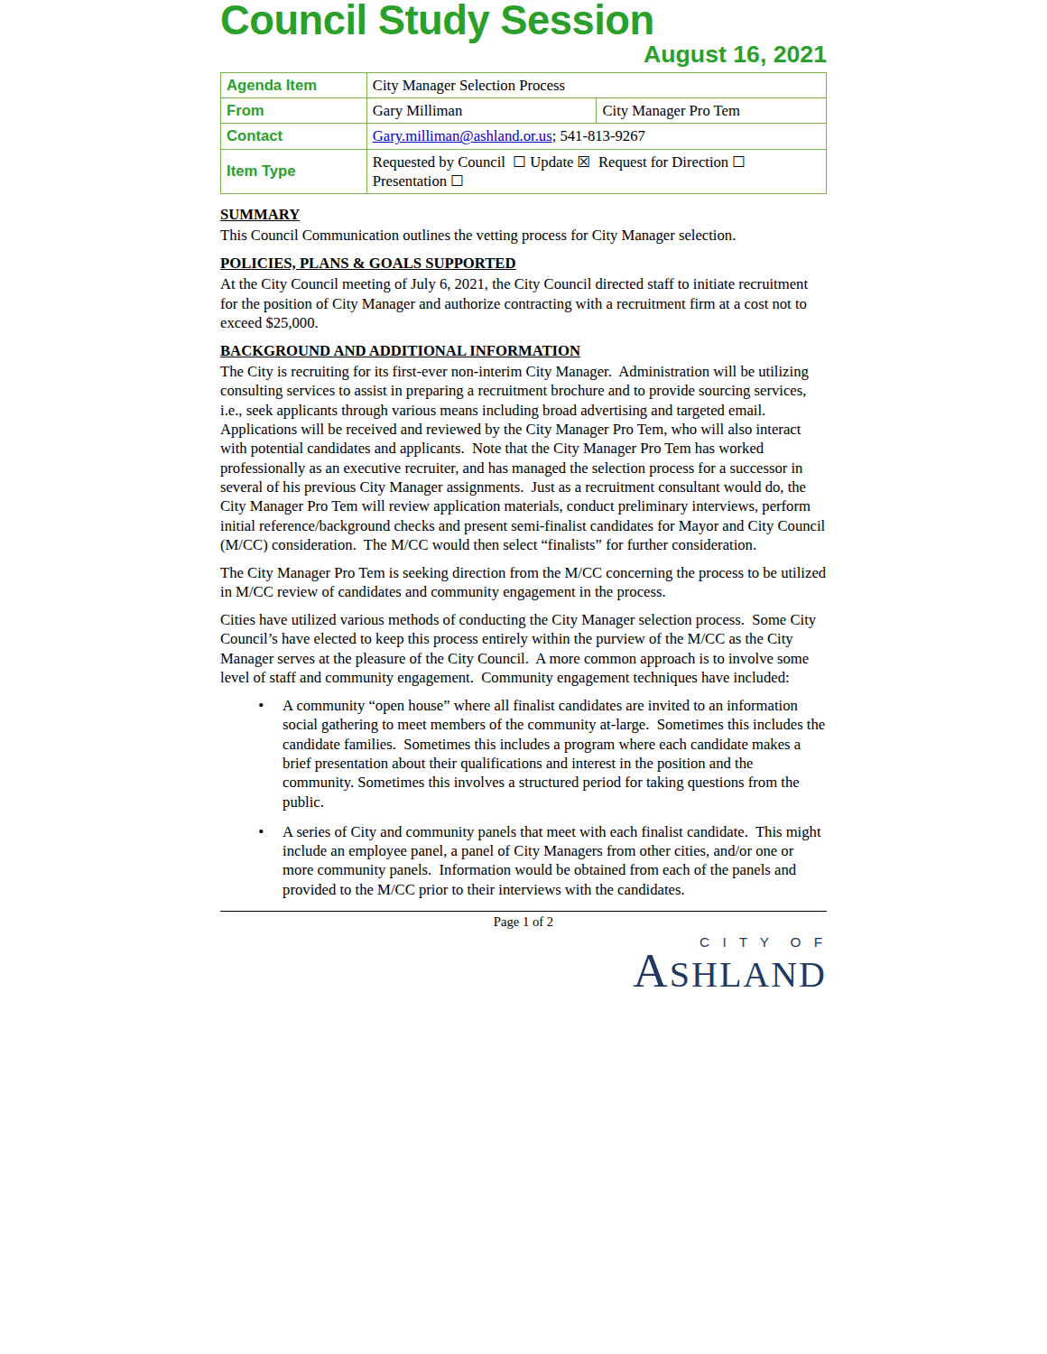Council Study Session
August 16, 2021
| Agenda Item | City Manager Selection Process |
| From | Gary Milliman | City Manager Pro Tem |
| Contact | Gary.milliman@ashland.or.us ; 541-813-9267 |
| Item Type | Requested by Council ☐ Update ☒ Request for Direction ☐ Presentation ☐ |
SUMMARY
This Council Communication outlines the vetting process for City Manager selection.
POLICIES, PLANS & GOALS SUPPORTED
At the City Council meeting of July 6, 2021, the City Council directed staff to initiate recruitment for the position of City Manager and authorize contracting with a recruitment firm at a cost not to exceed $25,000.
BACKGROUND AND ADDITIONAL INFORMATION
The City is recruiting for its first-ever non-interim City Manager. Administration will be utilizing consulting services to assist in preparing a recruitment brochure and to provide sourcing services, i.e., seek applicants through various means including broad advertising and targeted email. Applications will be received and reviewed by the City Manager Pro Tem, who will also interact with potential candidates and applicants. Note that the City Manager Pro Tem has worked professionally as an executive recruiter, and has managed the selection process for a successor in several of his previous City Manager assignments. Just as a recruitment consultant would do, the City Manager Pro Tem will review application materials, conduct preliminary interviews, perform initial reference/background checks and present semi-finalist candidates for Mayor and City Council (M/CC) consideration. The M/CC would then select “finalists” for further consideration.
The City Manager Pro Tem is seeking direction from the M/CC concerning the process to be utilized in M/CC review of candidates and community engagement in the process.
Cities have utilized various methods of conducting the City Manager selection process. Some City Council’s have elected to keep this process entirely within the purview of the M/CC as the City Manager serves at the pleasure of the City Council. A more common approach is to involve some level of staff and community engagement. Community engagement techniques have included:
A community “open house” where all finalist candidates are invited to an information social gathering to meet members of the community at-large. Sometimes this includes the candidate families. Sometimes this includes a program where each candidate makes a brief presentation about their qualifications and interest in the position and the community. Sometimes this involves a structured period for taking questions from the public.
A series of City and community panels that meet with each finalist candidate. This might include an employee panel, a panel of City Managers from other cities, and/or one or more community panels. Information would be obtained from each of the panels and provided to the M/CC prior to their interviews with the candidates.
Page 1 of 2
C I T Y O F
ASHLAND